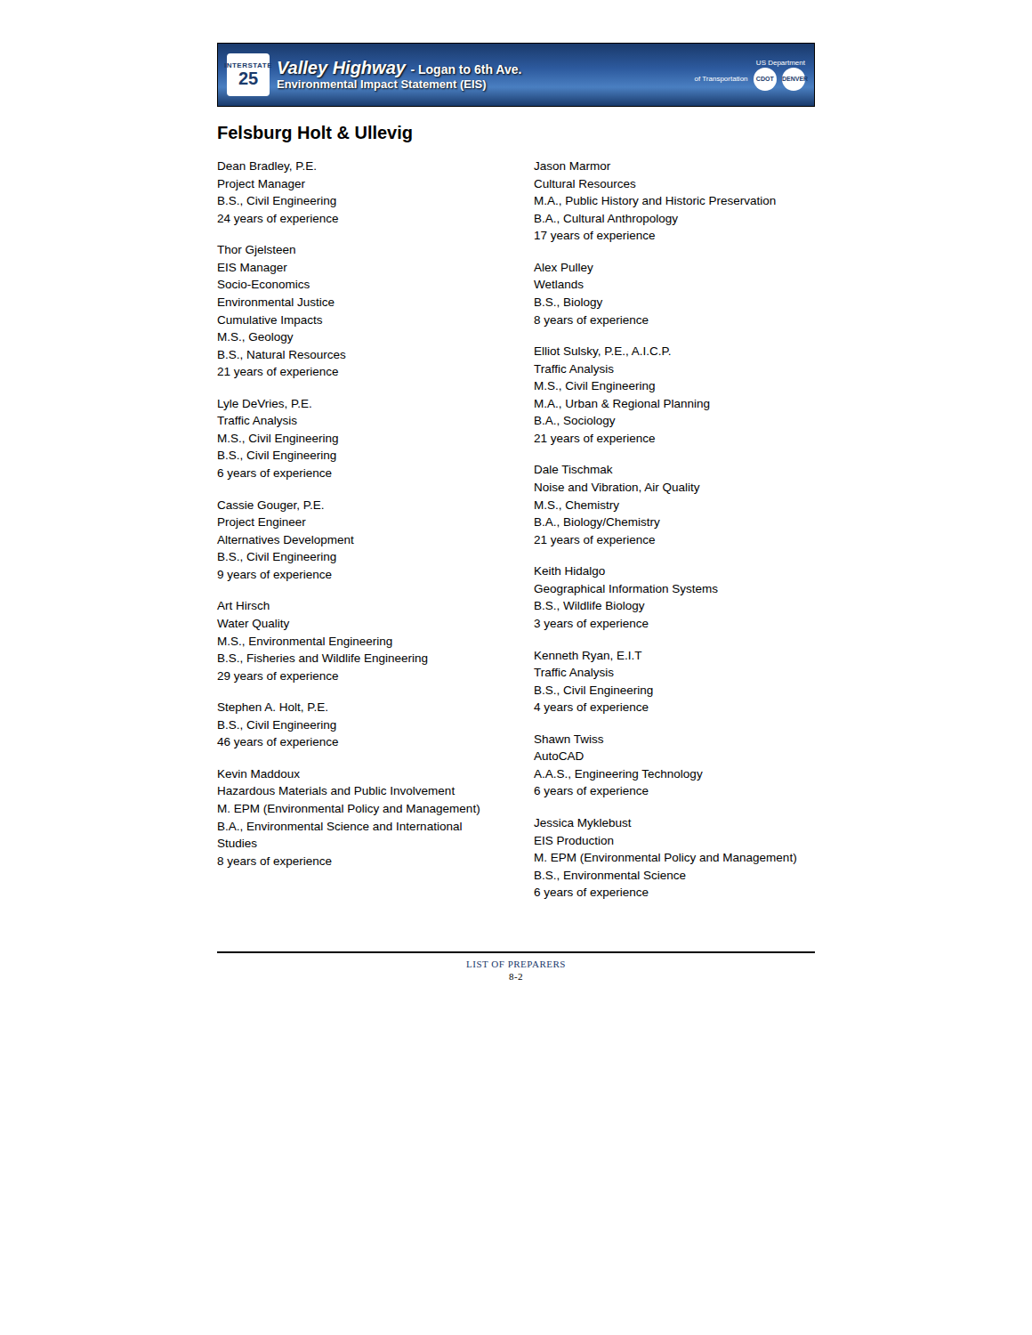INTERSTATE 25
Valley Highway - Logan to 6th Ave. Environmental Impact Statement (EIS)
US Department
of Transportation CDOT DENVER
Felsburg Holt & Ullevig
Dean Bradley, P.E. Project Manager
B.S., Civil Engineering
24 years of experience
Thor Gjelsteen EIS Manager
Socio-Economics
Environmental Justice
Cumulative Impacts
M.S., Geology
B.S., Natural Resources
21 years of experience
Lyle DeVries, P.E. Traffic Analysis
M.S., Civil Engineering
B.S., Civil Engineering
6 years of experience
Cassie Gouger, P.E. Project Engineer
Alternatives Development
B.S., Civil Engineering
9 years of experience
Art Hirsch Water Quality
M.S., Environmental Engineering
B.S., Fisheries and Wildlife Engineering
29 years of experience
Stephen A. Holt, P.E. B.S., Civil Engineering
46 years of experience
Kevin Maddoux Hazardous Materials and Public Involvement
M. EPM (Environmental Policy and Management)
B.A., Environmental Science and International Studies
8 years of experience
Jason Marmor Cultural Resources
M.A., Public History and Historic Preservation
B.A., Cultural Anthropology
17 years of experience
Alex Pulley Wetlands
B.S., Biology
8 years of experience
Elliot Sulsky, P.E., A.I.C.P. Traffic Analysis
M.S., Civil Engineering
M.A., Urban & Regional Planning
B.A., Sociology
21 years of experience
Dale Tischmak Noise and Vibration, Air Quality
M.S., Chemistry
B.A., Biology/Chemistry
21 years of experience
Keith Hidalgo Geographical Information Systems
B.S., Wildlife Biology
3 years of experience
Kenneth Ryan, E.I.T Traffic Analysis
B.S., Civil Engineering
4 years of experience
Shawn Twiss AutoCAD
A.A.S., Engineering Technology
6 years of experience
Jessica Myklebust EIS Production
M. EPM (Environmental Policy and Management)
B.S., Environmental Science
6 years of experience
LIST OF PREPARERS 8-2